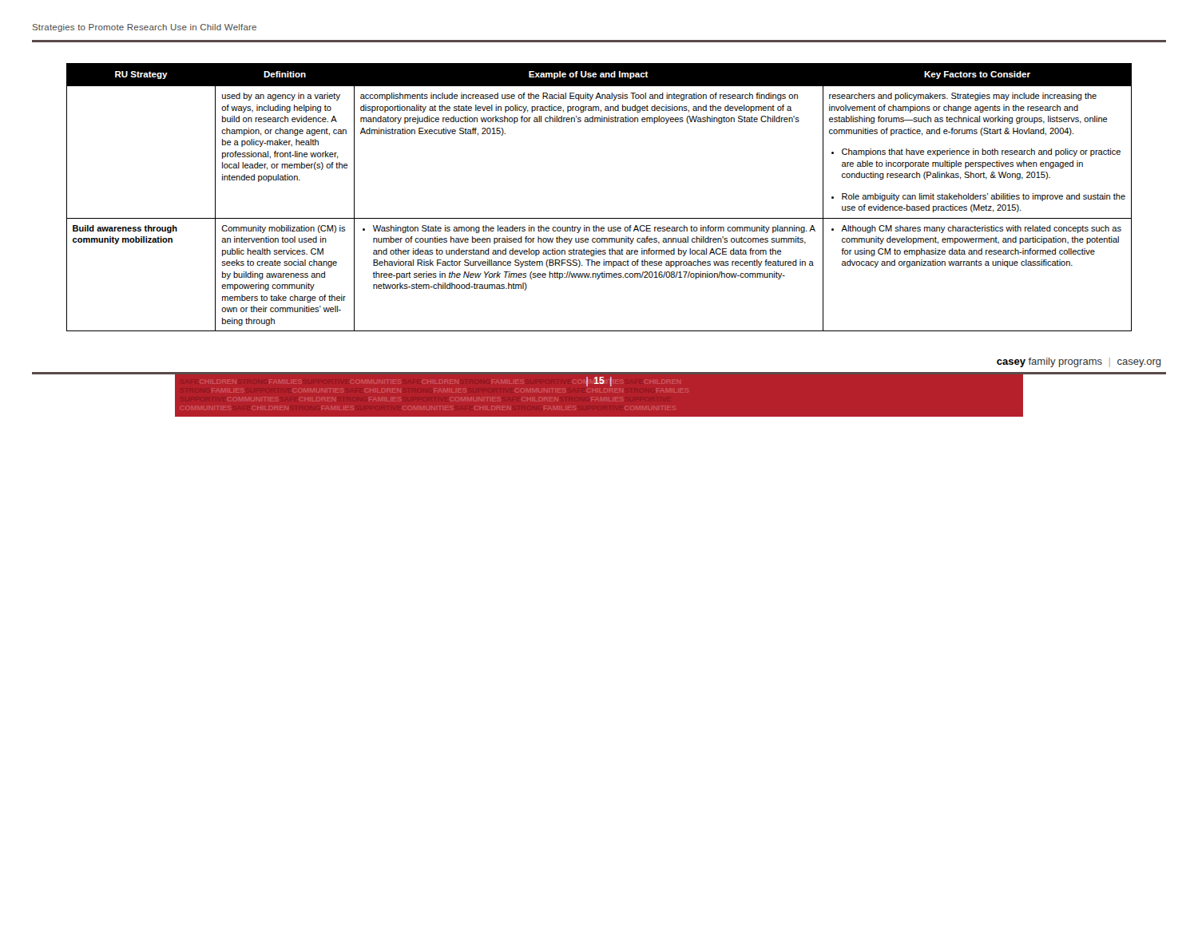Strategies to Promote Research Use in Child Welfare
| RU Strategy | Definition | Example of Use and Impact | Key Factors to Consider |
| --- | --- | --- | --- |
| | used by an agency in a variety of ways, including helping to build on research evidence. A champion, or change agent, can be a policy-maker, health professional, front-line worker, local leader, or member(s) of the intended population. | accomplishments include increased use of the Racial Equity Analysis Tool and integration of research findings on disproportionality at the state level in policy, practice, program, and budget decisions, and the development of a mandatory prejudice reduction workshop for all children’s administration employees (Washington State Children's Administration Executive Staff, 2015). | researchers and policymakers. Strategies may include increasing the involvement of champions or change agents in the research and establishing forums—such as technical working groups, listservs, online communities of practice, and e-forums (Start & Hovland, 2004). Champions that have experience in both research and policy or practice are able to incorporate multiple perspectives when engaged in conducting research (Palinkas, Short, & Wong, 2015). Role ambiguity can limit stakeholders’ abilities to improve and sustain the use of evidence-based practices (Metz, 2015). |
| Build awareness through community mobilization | Community mobilization (CM) is an intervention tool used in public health services. CM seeks to create social change by building awareness and empowering community members to take charge of their own or their communities’ well-being through | Washington State is among the leaders in the country in the use of ACE research to inform community planning. A number of counties have been praised for how they use community cafes, annual children's outcomes summits, and other ideas to understand and develop action strategies that are informed by local ACE data from the Behavioral Risk Factor Surveillance System (BRFSS). The impact of these approaches was recently featured in a three-part series in the New York Times (see http://www.nytimes.com/2016/08/17/opinion/how-community-networks-stem-childhood-traumas.html) | Although CM shares many characteristics with related concepts such as community development, empowerment, and participation, the potential for using CM to emphasize data and research-informed collective advocacy and organization warrants a unique classification. |
casey family programs | casey.org
| 15 | SAFECHILDRENSTRONGFAMILIESSUPPORTIVECOMMUNITIESSAFECHILDRENSTRONGFAMILIESSUPPORTIVECOMMUNITIESSAFECHILDREN STRONGFAMILIESSUPPORTIVECOMMUNITIESSAFECHILDRENSTRONGFAMILIESSUPPORTIVECOMMUNITIESSAFECHILDRENSTRONGFAMILIES SUPPORTIVECOMMUNITIESSAFECHILDRENSTRONGFAMILIESSUPPORTIVECOMMUNITIESSAFECHILDRENSTRONGFAMILIESSUPPORTIVE COMMUNITIESSAFECHILDRENSTRONGFAMILIESSUPPORTIVECOMMUNITIESSAFECHILDRENSTRONGFAMILIESSUPPORTIVECOMMUNITIES